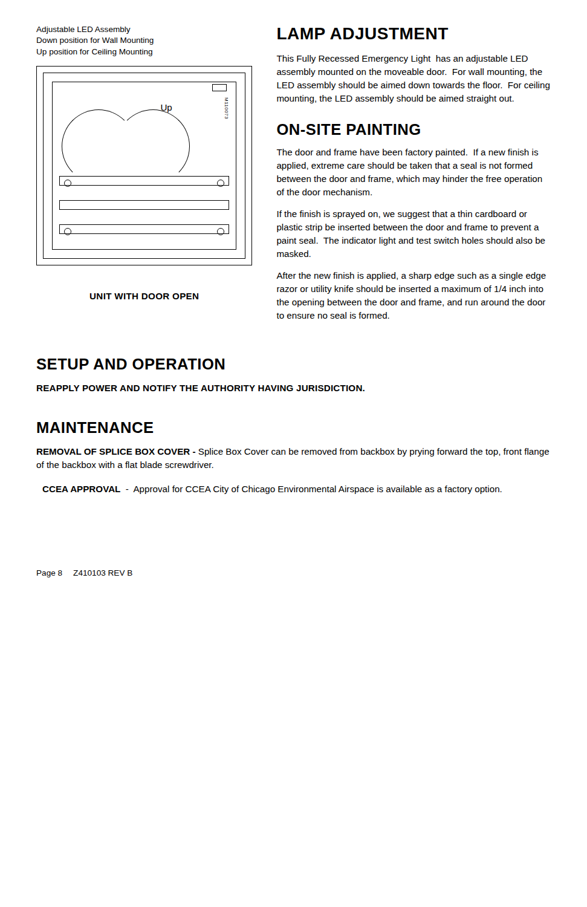Adjustable LED Assembly
Down position for Wall Mounting
Up position for Ceiling Mounting
Up
M110073
UNIT WITH DOOR OPEN
LAMP ADJUSTMENT
This Fully Recessed Emergency Light has an adjustable LED assembly mounted on the moveable door. For wall mounting, the LED assembly should be aimed down towards the floor. For ceiling mounting, the LED assembly should be aimed straight out.
ON-SITE PAINTING
The door and frame have been factory painted. If a new finish is applied, extreme care should be taken that a seal is not formed between the door and frame, which may hinder the free operation of the door mechanism.
If the finish is sprayed on, we suggest that a thin cardboard or plastic strip be inserted between the door and frame to prevent a paint seal. The indicator light and test switch holes should also be masked.
After the new finish is applied, a sharp edge such as a single edge razor or utility knife should be inserted a maximum of 1/4 inch into the opening between the door and frame, and run around the door to ensure no seal is formed.
SETUP AND OPERATION
REAPPLY POWER AND NOTIFY THE AUTHORITY HAVING JURISDICTION.
MAINTENANCE
REMOVAL OF SPLICE BOX COVER - Splice Box Cover can be removed from backbox by prying forward the top, front flange of the backbox with a flat blade screwdriver.
CCEA APPROVAL - Approval for CCEA City of Chicago Environmental Airspace is available as a factory option.
Page 8 Z410103 REV B